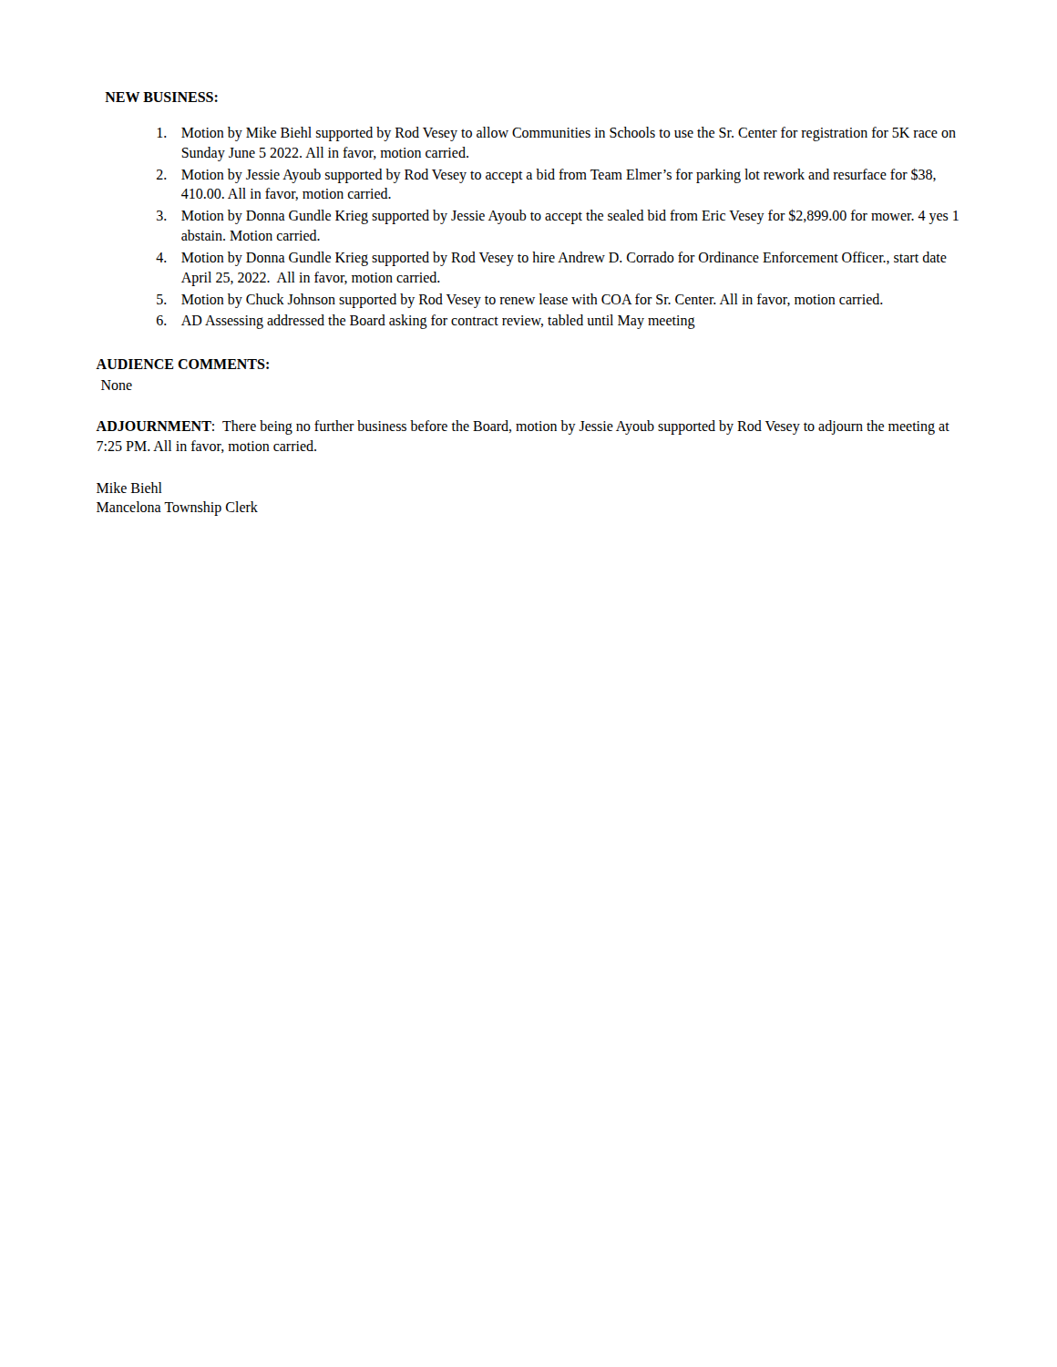NEW BUSINESS:
Motion by Mike Biehl supported by Rod Vesey to allow Communities in Schools to use the Sr. Center for registration for 5K race on Sunday June 5 2022. All in favor, motion carried.
Motion by Jessie Ayoub supported by Rod Vesey to accept a bid from Team Elmer’s for parking lot rework and resurface for $38, 410.00. All in favor, motion carried.
Motion by Donna Gundle Krieg supported by Jessie Ayoub to accept the sealed bid from Eric Vesey for $2,899.00 for mower. 4 yes 1 abstain. Motion carried.
Motion by Donna Gundle Krieg supported by Rod Vesey to hire Andrew D. Corrado for Ordinance Enforcement Officer., start date April 25, 2022. All in favor, motion carried.
Motion by Chuck Johnson supported by Rod Vesey to renew lease with COA for Sr. Center. All in favor, motion carried.
AD Assessing addressed the Board asking for contract review, tabled until May meeting
AUDIENCE COMMENTS:
None
ADJOURNMENT: There being no further business before the Board, motion by Jessie Ayoub supported by Rod Vesey to adjourn the meeting at 7:25 PM. All in favor, motion carried.
Mike Biehl
Mancelona Township Clerk